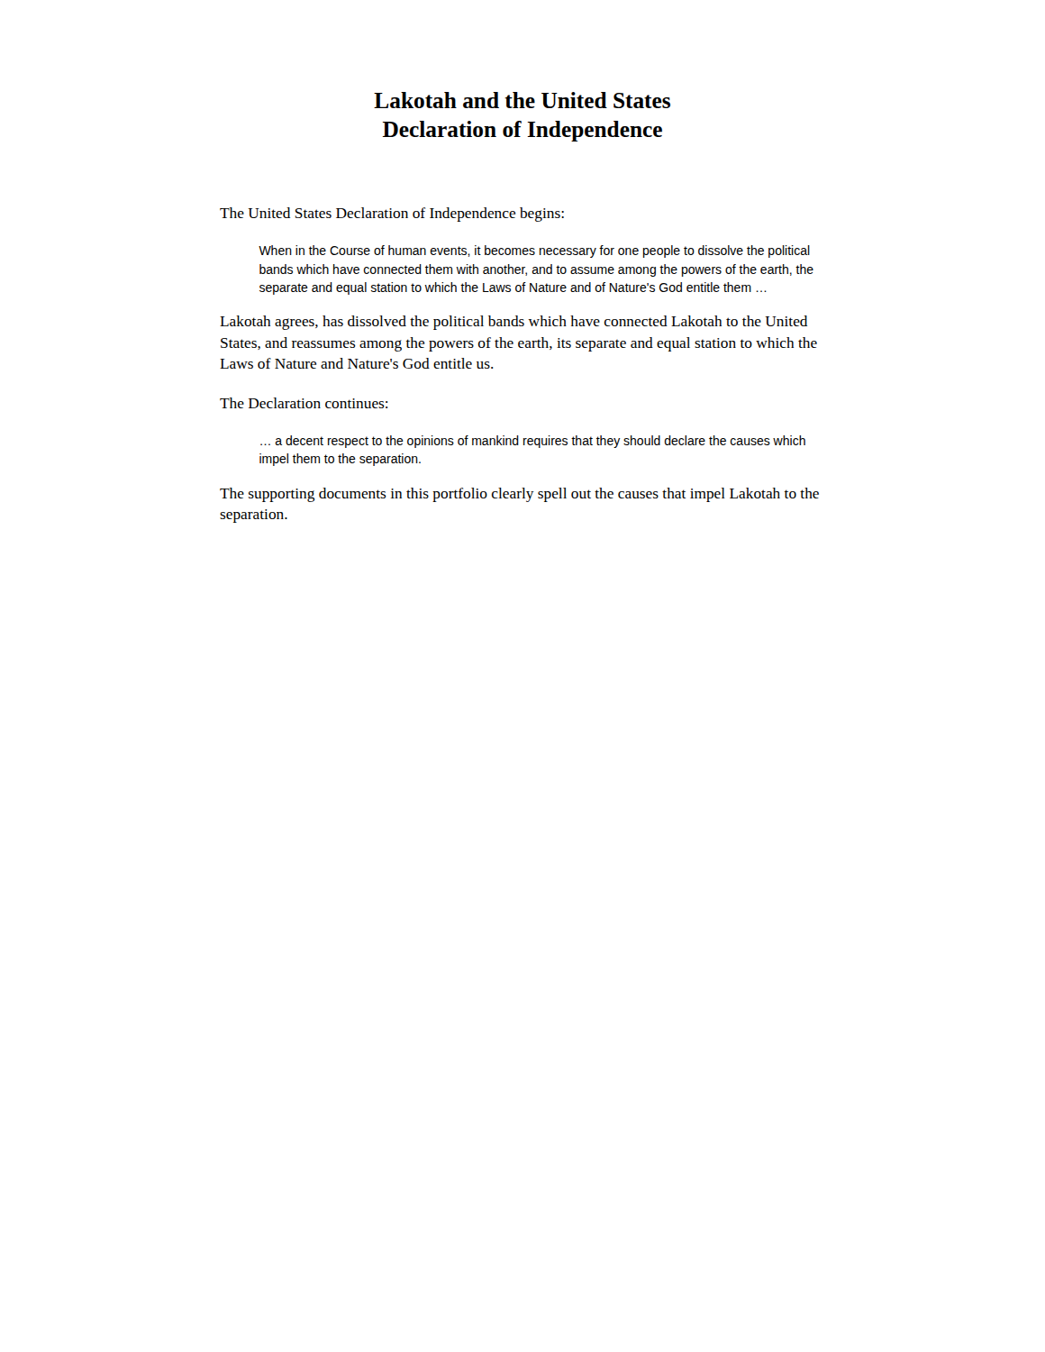Lakotah and the United States
Declaration of Independence
The United States Declaration of Independence begins:
When in the Course of human events, it becomes necessary for one people to dissolve the political bands which have connected them with another, and to assume among the powers of the earth, the separate and equal station to which the Laws of Nature and of Nature's God entitle them …
Lakotah agrees, has dissolved the political bands which have connected Lakotah to the United States, and reassumes among the powers of the earth, its separate and equal station to which the Laws of Nature and Nature's God entitle us.
The Declaration continues:
… a decent respect to the opinions of mankind requires that they should declare the causes which impel them to the separation.
The supporting documents in this portfolio clearly spell out the causes that impel Lakotah to the separation.